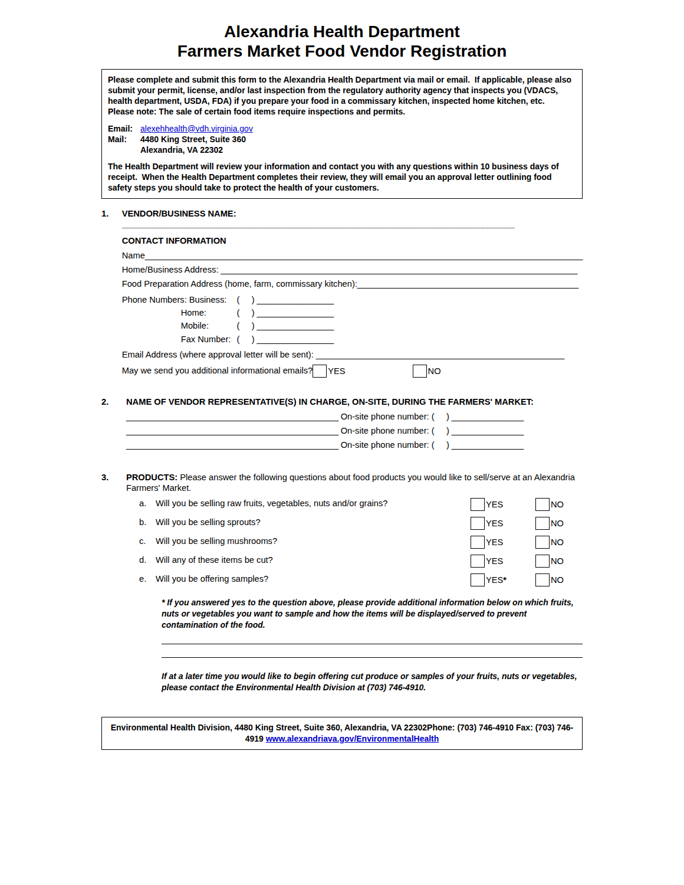Alexandria Health Department
Farmers Market Food Vendor Registration
Please complete and submit this form to the Alexandria Health Department via mail or email. If applicable, please also submit your permit, license, and/or last inspection from the regulatory authority agency that inspects you (VDACS, health department, USDA, FDA) if you prepare your food in a commissary kitchen, inspected home kitchen, etc.
Please note: The sale of certain food items require inspections and permits.
Email:
alexehhealth@vdh.virginia.gov
Mail:
4480 King Street, Suite 360
Alexandria, VA 22302
The Health Department will review your information and contact you with any questions within 10 business days of receipt. When the Health Department completes their review, they will email you an approval letter outlining food safety steps you should take to protect the health of your customers.
1.
VENDOR/BUSINESS NAME: _______________________________________________________________________________________
CONTACT INFORMATION
Name_________________________________________________________________________________________________
Home/Business Address: _______________________________________________________________________________
Food Preparation Address (home, farm, commissary kitchen):_________________________________________________
| Phone Numbers: Business: | ( ) ________________ |
| Home: | ( ) ________________ |
| Mobile: | ( ) ________________ |
| Fax Number: | ( ) ________________ |
Email Address (where approval letter will be sent): _______________________________________________________
May we send you additional informational emails? YES NO
2.
NAME OF VENDOR REPRESENTATIVE(S) IN CHARGE, ON-SITE, DURING THE FARMERS' MARKET:
_______________________________________________ On-site phone number: ( ) _______________
_______________________________________________ On-site phone number: ( ) _______________
_______________________________________________ On-site phone number: ( ) _______________
3.
PRODUCTS: Please answer the following questions about food products you would like to sell/serve at an Alexandria Farmers' Market.
a. Will you be selling raw fruits, vegetables, nuts and/or grains? YES NO
b. Will you be selling sprouts? YES NO
c. Will you be selling mushrooms? YES NO
d. Will any of these items be cut? YES NO
e. Will you be offering samples? YES* NO
* If you answered yes to the question above, please provide additional information below on which fruits, nuts or vegetables you want to sample and how the items will be displayed/served to prevent contamination of the food.
If at a later time you would like to begin offering cut produce or samples of your fruits, nuts or vegetables, please contact the Environmental Health Division at (703) 746-4910.
Environmental Health Division, 4480 King Street, Suite 360, Alexandria, VA 22302Phone: (703) 746-4910 Fax: (703) 746-4919 www.alexandriava.gov/EnvironmentalHealth